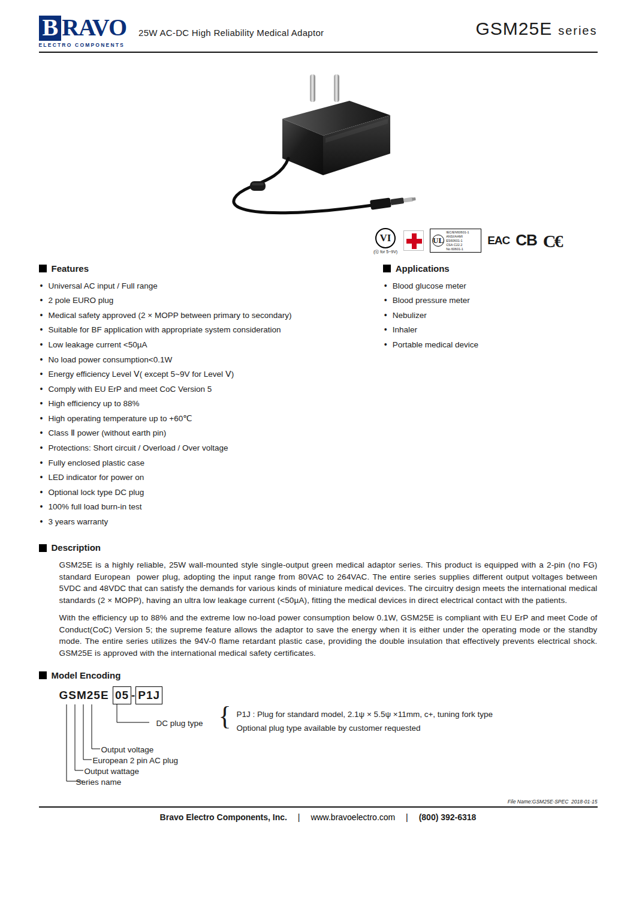BRAVO
ELECTRO COMPONENTS
25W AC-DC High Reliability Medical Adaptor
GSM25Eseries
VI
(Ⓥ for 5~9V)
UL
IEC/EN60601-1
ANSI/AAMI
ES60601-1
CSA C22.2
No.60601-1
EAC
CB
C€
Features
Universal AC input / Full range
2 pole EURO plug
Medical safety approved (2 × MOPP between primary to secondary)
Suitable for BF application with appropriate system consideration
Low leakage current <50µA
No load power consumption<0.1W
Energy efficiency Level Ⅴ( except 5~9V for Level Ⅴ)
Comply with EU ErP and meet CoC Version 5
High efficiency up to 88%
High operating temperature up to +60℃
Class Ⅱ power (without earth pin)
Protections: Short circuit / Overload / Over voltage
Fully enclosed plastic case
LED indicator for power on
Optional lock type DC plug
100% full load burn-in test
3 years warranty
Applications
Blood glucose meter
Blood pressure meter
Nebulizer
Inhaler
Portable medical device
Description
GSM25E is a highly reliable, 25W wall-mounted style single-output green medical adaptor series. This product is equipped with a 2-pin (no FG) standard European power plug, adopting the input range from 80VAC to 264VAC. The entire series supplies different output voltages between 5VDC and 48VDC that can satisfy the demands for various kinds of miniature medical devices. The circuitry design meets the international medical standards (2 × MOPP), having an ultra low leakage current (<50µA), fitting the medical devices in direct electrical contact with the patients.
With the efficiency up to 88% and the extreme low no-load power consumption below 0.1W, GSM25E is compliant with EU ErP and meet Code of Conduct(CoC) Version 5; the supreme feature allows the adaptor to save the energy when it is either under the operating mode or the standby mode. The entire series utilizes the 94V-0 flame retardant plastic case, providing the double insulation that effectively prevents electrical shock. GSM25E is approved with the international medical safety certificates.
Model Encoding
GSM25E 05-P1J
DC plug type Output voltage European 2 pin AC plug Output wattage Series name
{
P1J : Plug for standard model, 2.1ψ × 5.5ψ ×11mm, c+, tuning fork type
Optional plug type available by customer requested
File Name:GSM25E-SPEC 2018-01-15
Bravo Electro Components, Inc. | www.bravoelectro.com | (800) 392-6318